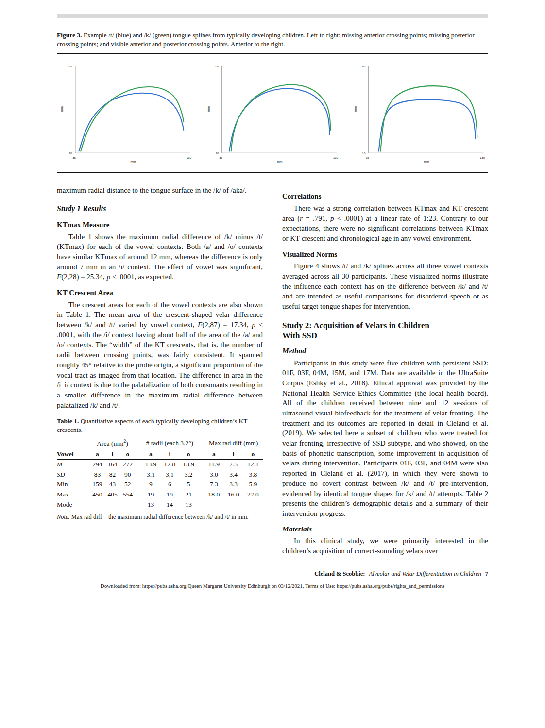Figure 3. Example /t/ (blue) and /k/ (green) tongue splines from typically developing children. Left to right: missing anterior crossing points; missing posterior crossing points; and visible anterior and posterior crossing points. Anterior to the right.
60 10 mm 35 130 mm
60 10 mm 35 130 mm
60 10 mm 35 130 mm
maximum radial distance to the tongue surface in the /k/ of /aka/.
Study 1 Results
KTmax Measure
Table 1 shows the maximum radial difference of /k/ minus /t/ (KTmax) for each of the vowel contexts. Both /a/ and /o/ contexts have similar KTmax of around 12 mm, whereas the difference is only around 7 mm in an /i/ context. The effect of vowel was significant, F(2,28) = 25.34, p < .0001, as expected.
KT Crescent Area
The crescent areas for each of the vowel contexts are also shown in Table 1. The mean area of the crescent-shaped velar difference between /k/ and /t/ varied by vowel context, F(2,87) = 17.34, p < .0001, with the /i/ context having about half of the area of the /a/ and /o/ contexts. The “width” of the KT crescents, that is, the number of radii between crossing points, was fairly consistent. It spanned roughly 45° relative to the probe origin, a significant proportion of the vocal tract as imaged from that location. The difference in area in the /i_i/ context is due to the palatalization of both consonants resulting in a smaller difference in the maximum radial difference between palatalized /k/ and /t/.
Table 1. Quantitative aspects of each typically developing children’s KT crescents.
| | Area (mm 2 ) | | # radii (each 3.2°) | | Max rad diff (mm) |
| --- | --- | --- | --- | --- | --- |
| Vowel | a | i | o | | a | i | o | | a | i | o |
| M | 294 | 164 | 272 | | 13.9 | 12.8 | 13.9 | | 11.9 | 7.5 | 12.1 |
| SD | 83 | 82 | 90 | | 3.1 | 3.1 | 3.2 | | 3.0 | 3.4 | 3.8 |
| Min | 159 | 43 | 52 | | 9 | 6 | 5 | | 7.3 | 3.3 | 5.9 |
| Max | 450 | 405 | 554 | | 19 | 19 | 21 | | 18.0 | 16.0 | 22.0 |
| Mode | | | | | 13 | 14 | 13 | | | | |
Note. Max rad diff = the maximum radial difference between /k/ and /t/ in mm.
Correlations
There was a strong correlation between KTmax and KT crescent area (r = .791, p < .0001) at a linear rate of 1:23. Contrary to our expectations, there were no significant correlations between KTmax or KT crescent and chronological age in any vowel environment.
Visualized Norms
Figure 4 shows /t/ and /k/ splines across all three vowel contexts averaged across all 30 participants. These visualized norms illustrate the influence each context has on the difference between /k/ and /t/ and are intended as useful comparisons for disordered speech or as useful target tongue shapes for intervention.
Study 2: Acquisition of Velars in Children
With SSD
Method
Participants in this study were five children with persistent SSD: 01F, 03F, 04M, 15M, and 17M. Data are available in the UltraSuite Corpus (Eshky et al., 2018). Ethical approval was provided by the National Health Service Ethics Committee (the local health board). All of the children received between nine and 12 sessions of ultrasound visual biofeedback for the treatment of velar fronting. The treatment and its outcomes are reported in detail in Cleland et al. (2019). We selected here a subset of children who were treated for velar fronting, irrespective of SSD subtype, and who showed, on the basis of phonetic transcription, some improvement in acquisition of velars during intervention. Participants 01F, 03F, and 04M were also reported in Cleland et al. (2017), in which they were shown to produce no covert contrast between /k/ and /t/ pre-intervention, evidenced by identical tongue shapes for /k/ and /t/ attempts. Table 2 presents the children’s demographic details and a summary of their intervention progress.
Materials
In this clinical study, we were primarily interested in the children’s acquisition of correct-sounding velars over
Cleland & Scobbie: Alveolar and Velar Differentiation in Children 7
Downloaded from: https://pubs.asha.org Queen Margaret University Edinburgh on 03/12/2021, Terms of Use: https://pubs.asha.org/pubs/rights_and_permissions